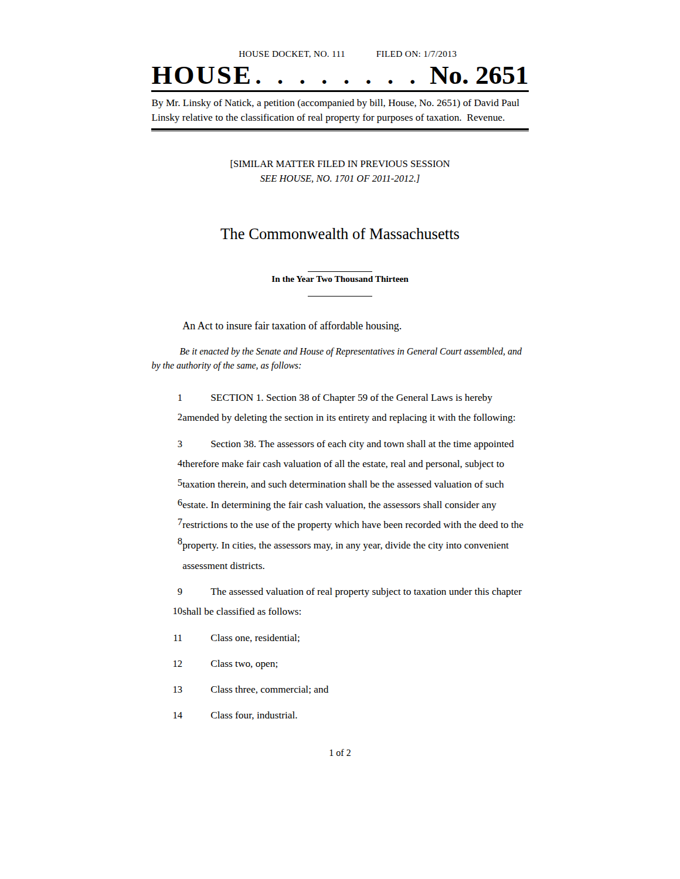HOUSE DOCKET, NO. 111 FILED ON: 1/7/2013
HOUSE . . . . . . . . . . . . . . . No. 2651
By Mr. Linsky of Natick, a petition (accompanied by bill, House, No. 2651) of David Paul Linsky relative to the classification of real property for purposes of taxation. Revenue.
[SIMILAR MATTER FILED IN PREVIOUS SESSION
SEE HOUSE, NO. 1701 OF 2011-2012.]
The Commonwealth of Massachusetts
In the Year Two Thousand Thirteen
An Act to insure fair taxation of affordable housing.
Be it enacted by the Senate and House of Representatives in General Court assembled, and by the authority of the same, as follows:
| 1 2 | SECTION 1. Section 38 of Chapter 59 of the General Laws is hereby amended by deleting the section in its entirety and replacing it with the following: |
| 3 4 5 6 7 8 | Section 38. The assessors of each city and town shall at the time appointed therefore make fair cash valuation of all the estate, real and personal, subject to taxation therein, and such determination shall be the assessed valuation of such estate. In determining the fair cash valuation, the assessors shall consider any restrictions to the use of the property which have been recorded with the deed to the property. In cities, the assessors may, in any year, divide the city into convenient assessment districts. |
| 9 10 | The assessed valuation of real property subject to taxation under this chapter shall be classified as follows: |
| 11 | Class one, residential; |
| 12 | Class two, open; |
| 13 | Class three, commercial; and |
| 14 | Class four, industrial. |
1 of 2